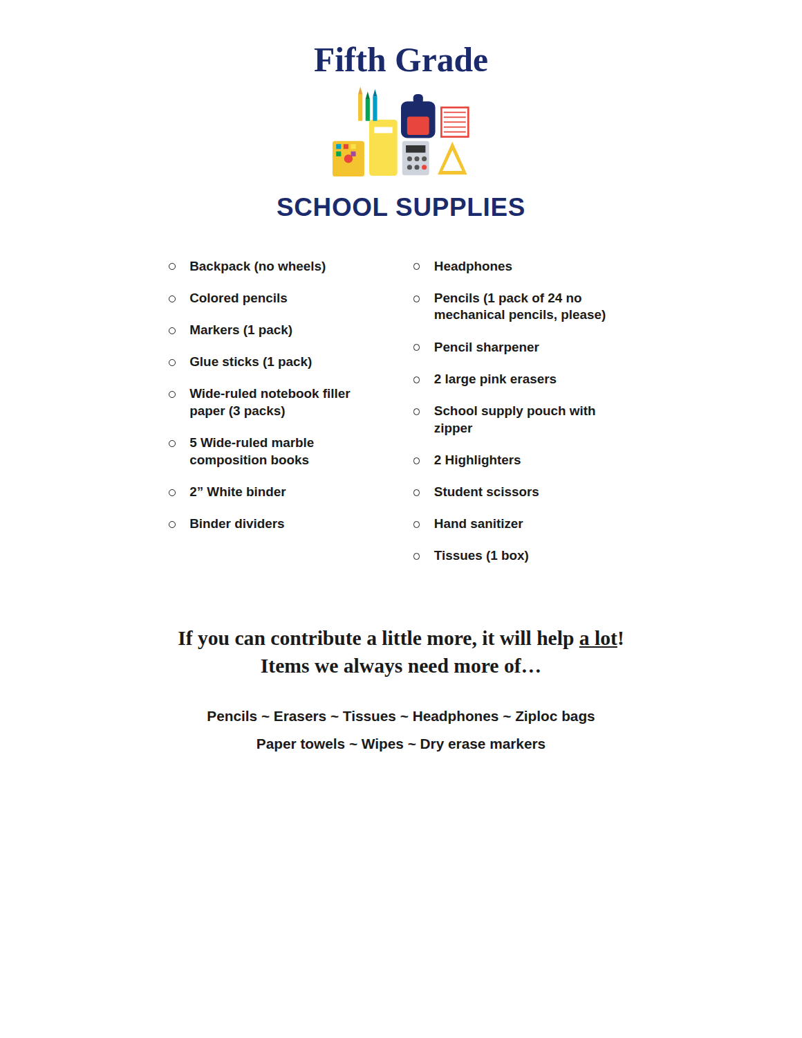Fifth Grade
SCHOOL SUPPLIES
Backpack (no wheels)
Colored pencils
Markers (1 pack)
Glue sticks (1 pack)
Wide-ruled notebook filler paper (3 packs)
5 Wide-ruled marble composition books
2” White binder
Binder dividers
Headphones
Pencils (1 pack of 24 no mechanical pencils, please)
Pencil sharpener
2 large pink erasers
School supply pouch with zipper
2 Highlighters
Student scissors
Hand sanitizer
Tissues (1 box)
If you can contribute a little more, it will help a lot!
Items we always need more of…
Pencils ~ Erasers ~ Tissues ~ Headphones ~ Ziploc bags
Paper towels ~ Wipes ~ Dry erase markers